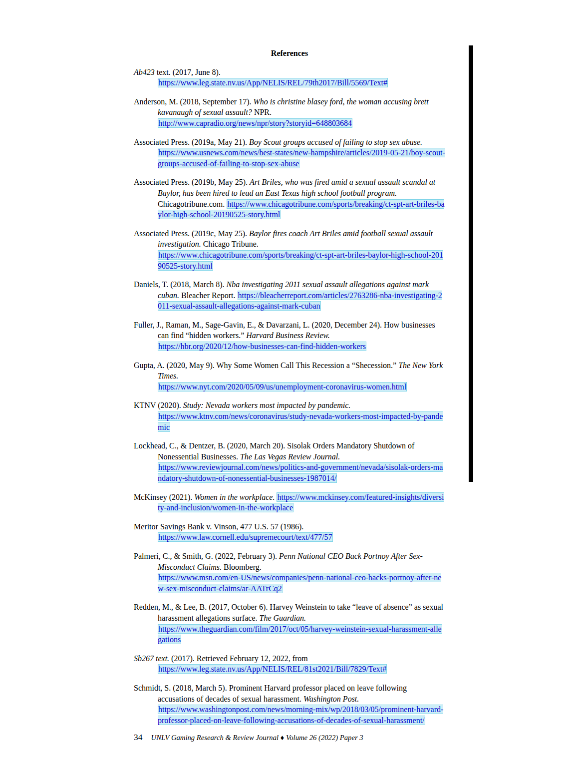References
Ab423 text. (2017, June 8).
https://www.leg.state.nv.us/App/NELIS/REL/79th2017/Bill/5569/Text#
Anderson, M. (2018, September 17). Who is christine blasey ford, the woman accusing brett kavanaugh of sexual assault? NPR.
http://www.capradio.org/news/npr/story?storyid=648803684
Associated Press. (2019a, May 21). Boy Scout groups accused of failing to stop sex abuse.
https://www.usnews.com/news/best-states/new-hampshire/articles/2019-05-21/boy-scout-groups-accused-of-failing-to-stop-sex-abuse
Associated Press. (2019b, May 25). Art Briles, who was fired amid a sexual assault scandal at Baylor, has been hired to lead an East Texas high school football program. Chicagotribune.com. https://www.chicagotribune.com/sports/breaking/ct-spt-art-briles-baylor-high-school-20190525-story.html
Associated Press. (2019c, May 25). Baylor fires coach Art Briles amid football sexual assault investigation. Chicago Tribune.
https://www.chicagotribune.com/sports/breaking/ct-spt-art-briles-baylor-high-school-20190525-story.html
Daniels, T. (2018, March 8). Nba investigating 2011 sexual assault allegations against mark cuban. Bleacher Report. https://bleacherreport.com/articles/2763286-nba-investigating-2011-sexual-assault-allegations-against-mark-cuban
Fuller, J., Raman, M., Sage-Gavin, E., & Davarzani, L. (2020, December 24). How businesses can find “hidden workers.” Harvard Business Review.
https://hbr.org/2020/12/how-businesses-can-find-hidden-workers
Gupta, A. (2020, May 9). Why Some Women Call This Recession a “Shecession.” The New York Times.
https://www.nyt.com/2020/05/09/us/unemployment-coronavirus-women.html
KTNV (2020). Study: Nevada workers most impacted by pandemic.
https://www.ktnv.com/news/coronavirus/study-nevada-workers-most-impacted-by-pandemic
Lockhead, C., & Dentzer, B. (2020, March 20). Sisolak Orders Mandatory Shutdown of Nonessential Businesses. The Las Vegas Review Journal.
https://www.reviewjournal.com/news/politics-and-government/nevada/sisolak-orders-mandatory-shutdown-of-nonessential-businesses-1987014/
McKinsey (2021). Women in the workplace. https://www.mckinsey.com/featured-insights/diversity-and-inclusion/women-in-the-workplace
Meritor Savings Bank v. Vinson, 477 U.S. 57 (1986).
https://www.law.cornell.edu/supremecourt/text/477/57
Palmeri, C., & Smith, G. (2022, February 3). Penn National CEO Back Portnoy After Sex-Misconduct Claims. Bloomberg.
https://www.msn.com/en-US/news/companies/penn-national-ceo-backs-portnoy-after-new-sex-misconduct-claims/ar-AATrCq2
Redden, M., & Lee, B. (2017, October 6). Harvey Weinstein to take “leave of absence” as sexual harassment allegations surface. The Guardian.
https://www.theguardian.com/film/2017/oct/05/harvey-weinstein-sexual-harassment-allegations
Sb267 text. (2017). Retrieved February 12, 2022, from
https://www.leg.state.nv.us/App/NELIS/REL/81st2021/Bill/7829/Text#
Schmidt, S. (2018, March 5). Prominent Harvard professor placed on leave following accusations of decades of sexual harassment. Washington Post.
https://www.washingtonpost.com/news/morning-mix/wp/2018/03/05/prominent-harvard-professor-placed-on-leave-following-accusations-of-decades-of-sexual-harassment/
34 UNLV Gaming Research & Review Journal ♦ Volume 26 (2022) Paper 3